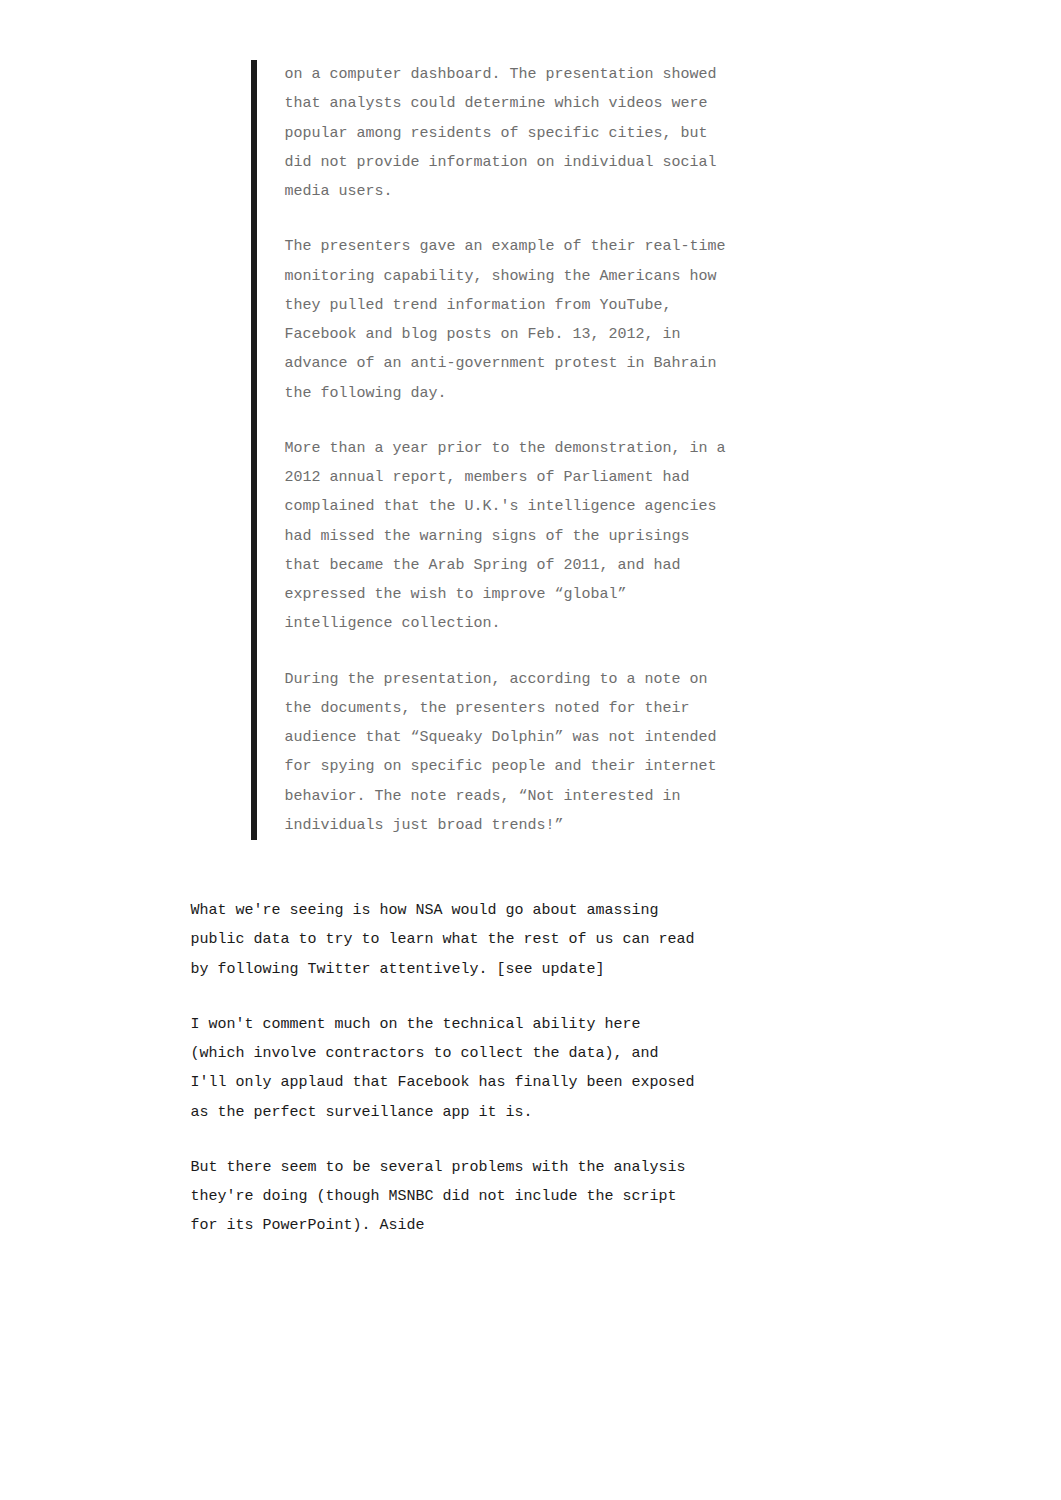on a computer dashboard. The presentation showed that analysts could determine which videos were popular among residents of specific cities, but did not provide information on individual social media users.
The presenters gave an example of their real-time monitoring capability, showing the Americans how they pulled trend information from YouTube, Facebook and blog posts on Feb. 13, 2012, in advance of an anti-government protest in Bahrain the following day.
More than a year prior to the demonstration, in a 2012 annual report, members of Parliament had complained that the U.K.'s intelligence agencies had missed the warning signs of the uprisings that became the Arab Spring of 2011, and had expressed the wish to improve “global” intelligence collection.
During the presentation, according to a note on the documents, the presenters noted for their audience that “Squeaky Dolphin” was not intended for spying on specific people and their internet behavior. The note reads, “Not interested in individuals just broad trends!”
What we're seeing is how NSA would go about amassing public data to try to learn what the rest of us can read by following Twitter attentively. [see update]
I won't comment much on the technical ability here (which involve contractors to collect the data), and I'll only applaud that Facebook has finally been exposed as the perfect surveillance app it is.
But there seem to be several problems with the analysis they're doing (though MSNBC did not include the script for its PowerPoint). Aside